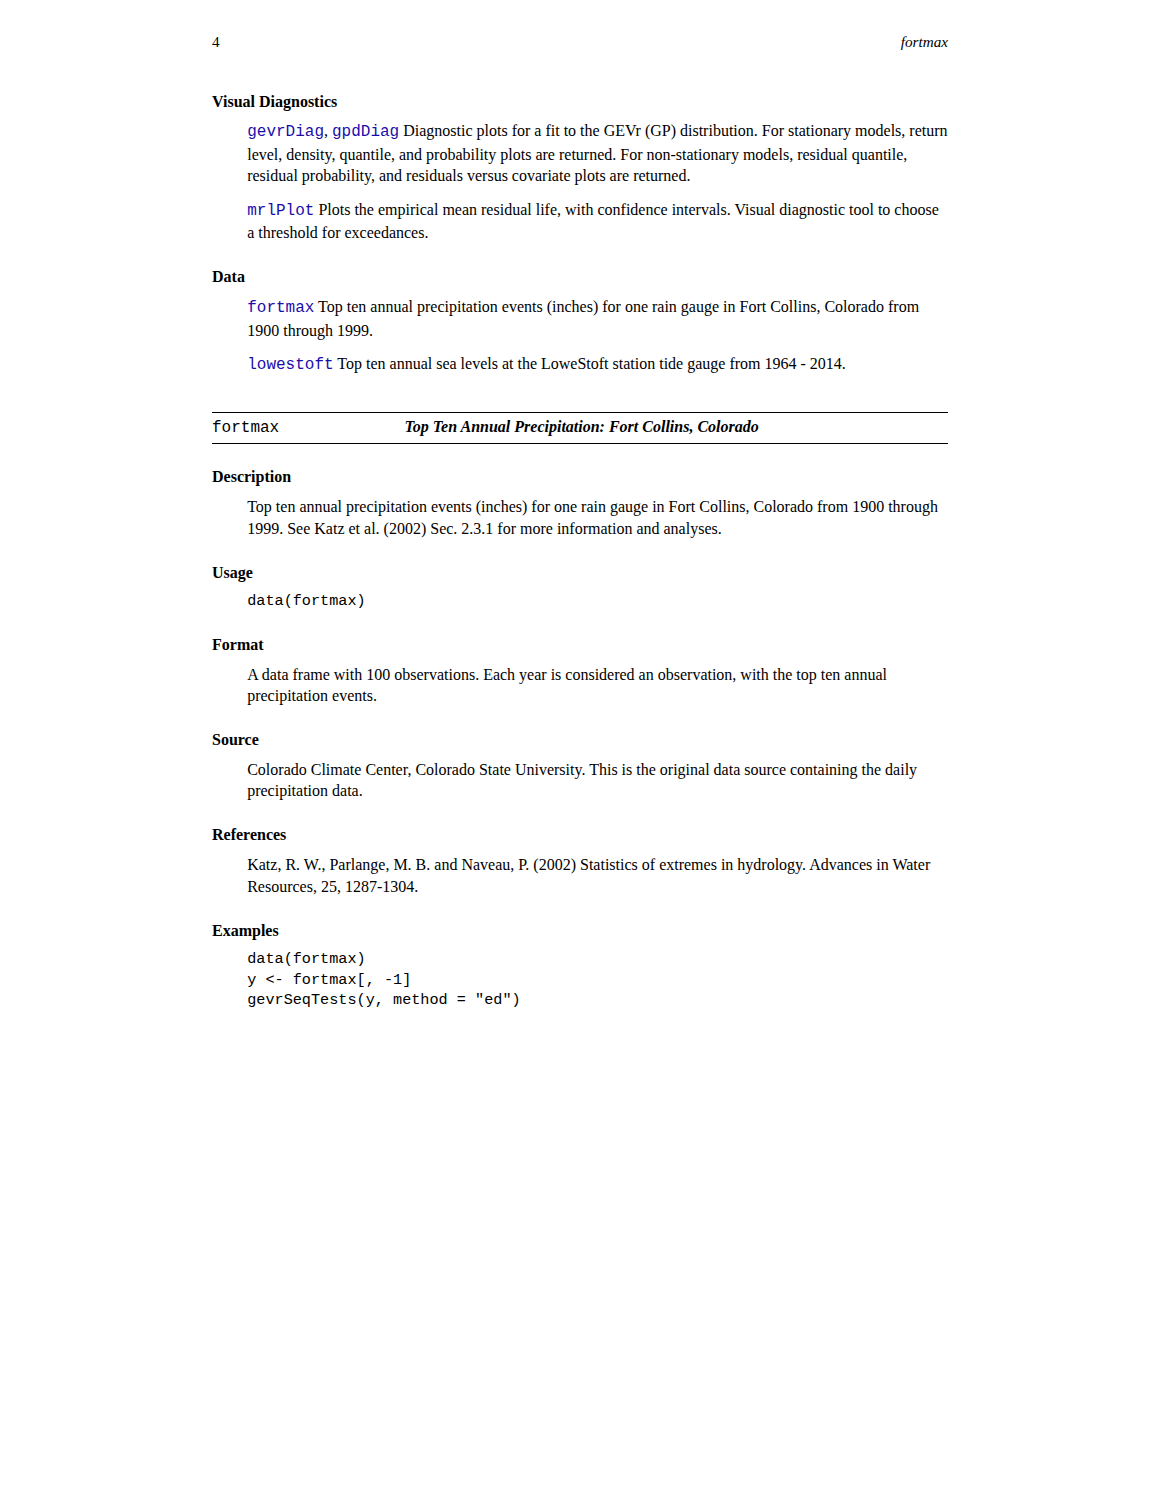4 fortmax
Visual Diagnostics
gevrDiag, gpdDiag Diagnostic plots for a fit to the GEVr (GP) distribution. For stationary models, return level, density, quantile, and probability plots are returned. For non-stationary models, residual quantile, residual probability, and residuals versus covariate plots are returned.
mrlPlot Plots the empirical mean residual life, with confidence intervals. Visual diagnostic tool to choose a threshold for exceedances.
Data
fortmax Top ten annual precipitation events (inches) for one rain gauge in Fort Collins, Colorado from 1900 through 1999.
lowestoft Top ten annual sea levels at the LoweStoft station tide gauge from 1964 - 2014.
fortmax Top Ten Annual Precipitation: Fort Collins, Colorado
Description
Top ten annual precipitation events (inches) for one rain gauge in Fort Collins, Colorado from 1900 through 1999. See Katz et al. (2002) Sec. 2.3.1 for more information and analyses.
Usage
data(fortmax)
Format
A data frame with 100 observations. Each year is considered an observation, with the top ten annual precipitation events.
Source
Colorado Climate Center, Colorado State University. This is the original data source containing the daily precipitation data.
References
Katz, R. W., Parlange, M. B. and Naveau, P. (2002) Statistics of extremes in hydrology. Advances in Water Resources, 25, 1287-1304.
Examples
data(fortmax)
y <- fortmax[, -1]
gevrSeqTests(y, method = "ed")